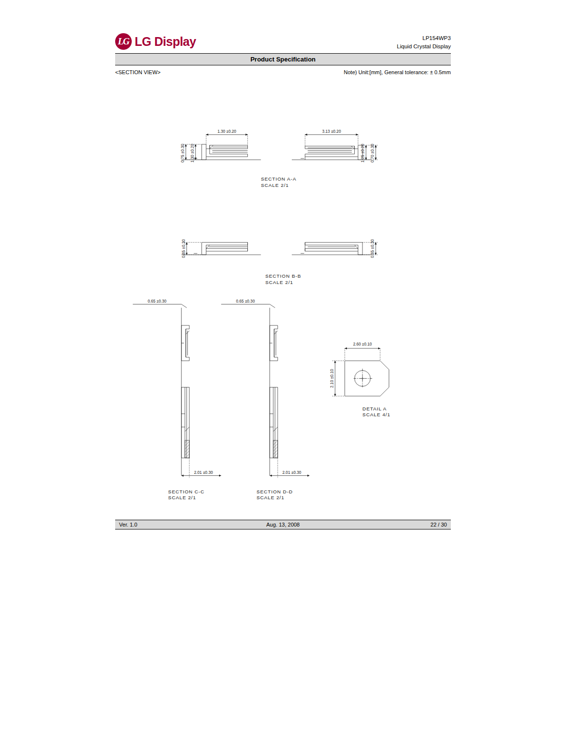LG
LG Display
LP154WP3
Liquid Crystal Display
Product Specification
<SECTION VIEW>
Note) Unit:[mm], General tolerance: ± 0.5mm
0.75 ±0.30 1.30 ±0.20 1.30 ±0.20 3.13 ±0.20 1.25 ±0.20 0.70 ±0.30 SECTION A-A SCALE 2/1 0.65 ±0.30 0.65 ±0.30 SECTION B-B SCALE 2/1 0.65 ±0.30 2.01 ±0.30 SECTION C-C SCALE 2/1 0.65 ±0.30 2.01 ±0.30 SECTION D-D SCALE 2/1 2.60 ±0.10 2.10 ±0.10 DETAIL A SCALE 4/1
Ver. 1.0
Aug. 13, 2008
22 / 30